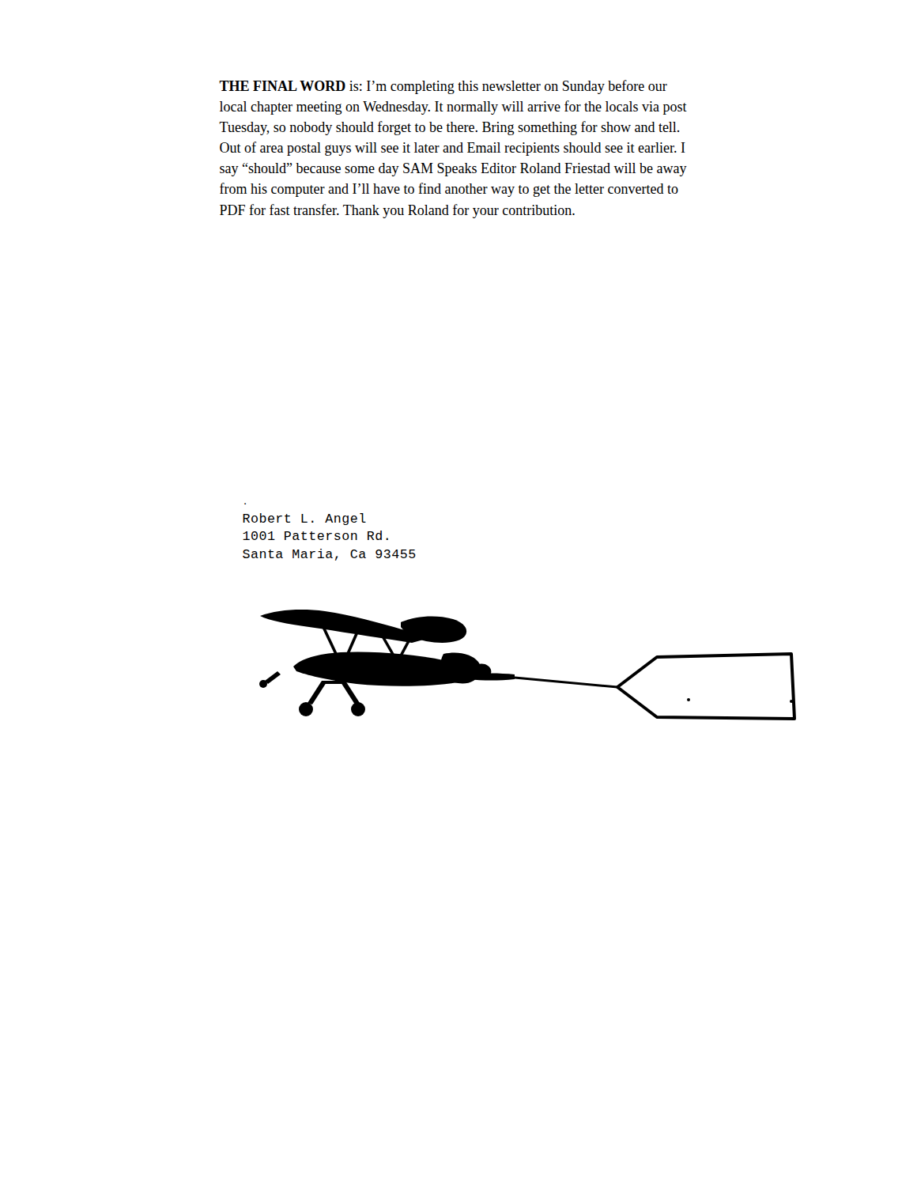THE FINAL WORD is: I’m completing this newsletter on Sunday before our local chapter meeting on Wednesday. It normally will arrive for the locals via post Tuesday, so nobody should forget to be there. Bring something for show and tell. Out of area postal guys will see it later and Email recipients should see it earlier. I say “should” because some day SAM Speaks Editor Roland Friestad will be away from his computer and I’ll have to find another way to get the letter converted to PDF for fast transfer. Thank you Roland for your contribution.
.
Robert L. Angel
1001 Patterson Rd.
Santa Maria, Ca 93455